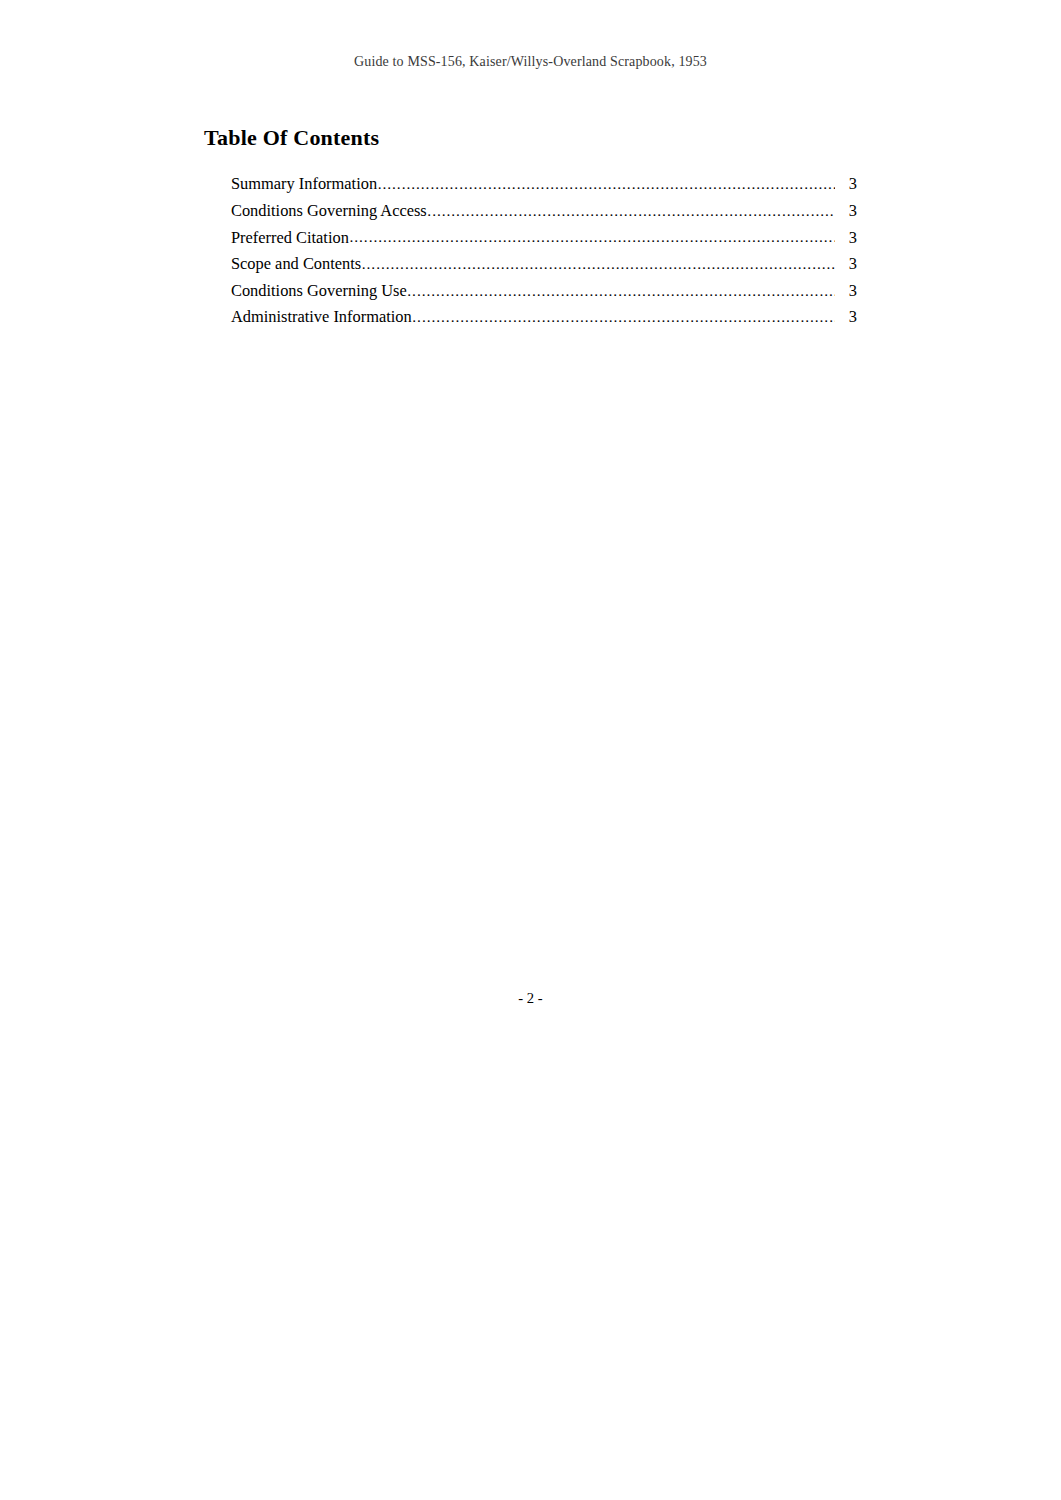Guide to MSS-156, Kaiser/Willys-Overland Scrapbook, 1953
Table Of Contents
Summary Information ................................................................................................................................. 3
Conditions Governing Access ................................................................................................................. 3
Preferred Citation ..................................................................................................................................... 3
Scope and Contents ................................................................................................................................. 3
Conditions Governing Use ..................................................................................................................... 3
Administrative Information ..................................................................................................................... 3
- 2 -